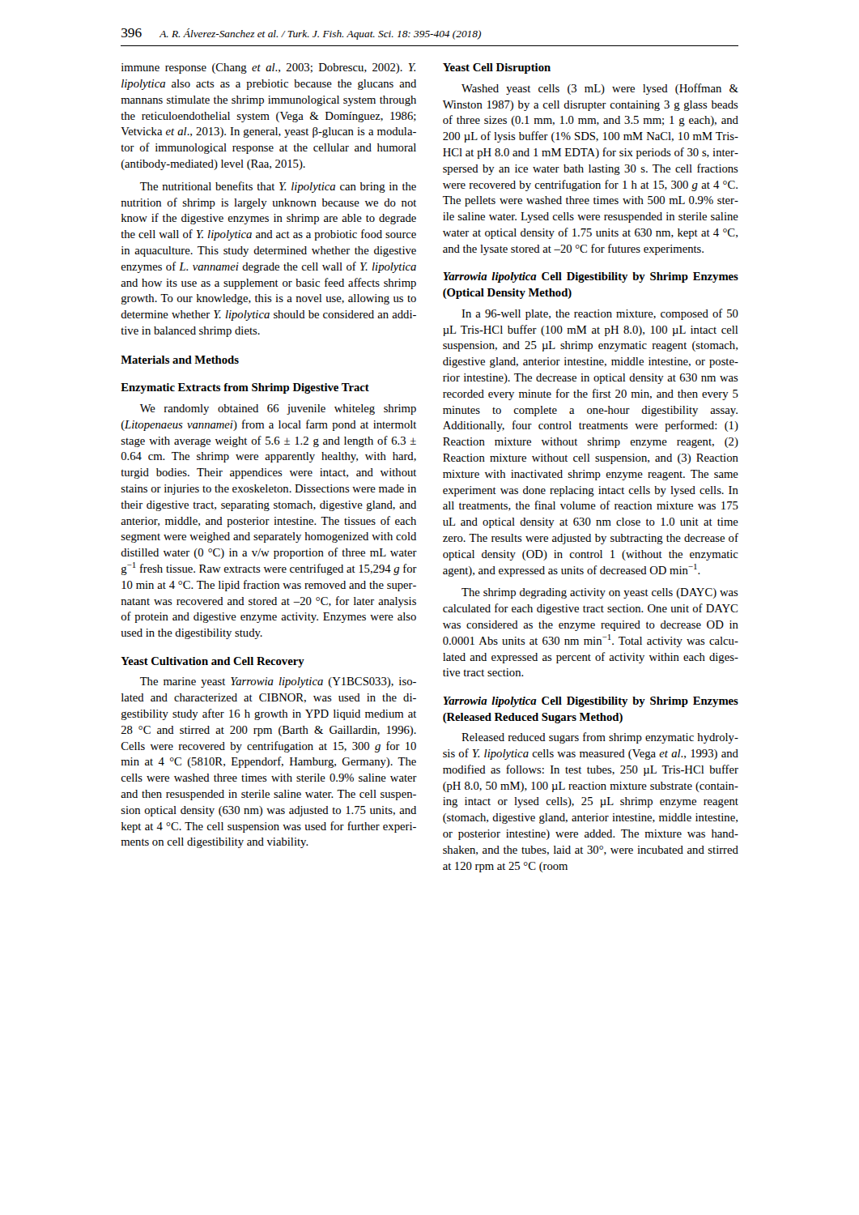396 A. R. Álverez-Sanchez et al. / Turk. J. Fish. Aquat. Sci. 18: 395-404 (2018)
immune response (Chang et al., 2003; Dobrescu, 2002). Y. lipolytica also acts as a prebiotic because the glucans and mannans stimulate the shrimp immunological system through the reticuloendothelial system (Vega & Domínguez, 1986; Vetvicka et al., 2013). In general, yeast β-glucan is a modulator of immunological response at the cellular and humoral (antibody-mediated) level (Raa, 2015).
The nutritional benefits that Y. lipolytica can bring in the nutrition of shrimp is largely unknown because we do not know if the digestive enzymes in shrimp are able to degrade the cell wall of Y. lipolytica and act as a probiotic food source in aquaculture. This study determined whether the digestive enzymes of L. vannamei degrade the cell wall of Y. lipolytica and how its use as a supplement or basic feed affects shrimp growth. To our knowledge, this is a novel use, allowing us to determine whether Y. lipolytica should be considered an additive in balanced shrimp diets.
Materials and Methods
Enzymatic Extracts from Shrimp Digestive Tract
We randomly obtained 66 juvenile whiteleg shrimp (Litopenaeus vannamei) from a local farm pond at intermolt stage with average weight of 5.6 ± 1.2 g and length of 6.3 ± 0.64 cm. The shrimp were apparently healthy, with hard, turgid bodies. Their appendices were intact, and without stains or injuries to the exoskeleton. Dissections were made in their digestive tract, separating stomach, digestive gland, and anterior, middle, and posterior intestine. The tissues of each segment were weighed and separately homogenized with cold distilled water (0 °C) in a v/w proportion of three mL water g−1 fresh tissue. Raw extracts were centrifuged at 15,294 g for 10 min at 4 °C. The lipid fraction was removed and the supernatant was recovered and stored at –20 °C, for later analysis of protein and digestive enzyme activity. Enzymes were also used in the digestibility study.
Yeast Cultivation and Cell Recovery
The marine yeast Yarrowia lipolytica (Y1BCS033), isolated and characterized at CIBNOR, was used in the digestibility study after 16 h growth in YPD liquid medium at 28 °C and stirred at 200 rpm (Barth & Gaillardin, 1996). Cells were recovered by centrifugation at 15, 300 g for 10 min at 4 °C (5810R, Eppendorf, Hamburg, Germany). The cells were washed three times with sterile 0.9% saline water and then resuspended in sterile saline water. The cell suspension optical density (630 nm) was adjusted to 1.75 units, and kept at 4 °C. The cell suspension was used for further experiments on cell digestibility and viability.
Yeast Cell Disruption
Washed yeast cells (3 mL) were lysed (Hoffman & Winston 1987) by a cell disrupter containing 3 g glass beads of three sizes (0.1 mm, 1.0 mm, and 3.5 mm; 1 g each), and 200 µL of lysis buffer (1% SDS, 100 mM NaCl, 10 mM Tris-HCl at pH 8.0 and 1 mM EDTA) for six periods of 30 s, interspersed by an ice water bath lasting 30 s. The cell fractions were recovered by centrifugation for 1 h at 15, 300 g at 4 °C. The pellets were washed three times with 500 mL 0.9% sterile saline water. Lysed cells were resuspended in sterile saline water at optical density of 1.75 units at 630 nm, kept at 4 °C, and the lysate stored at –20 °C for futures experiments.
Yarrowia lipolytica Cell Digestibility by Shrimp Enzymes (Optical Density Method)
In a 96-well plate, the reaction mixture, composed of 50 µL Tris-HCl buffer (100 mM at pH 8.0), 100 µL intact cell suspension, and 25 µL shrimp enzymatic reagent (stomach, digestive gland, anterior intestine, middle intestine, or posterior intestine). The decrease in optical density at 630 nm was recorded every minute for the first 20 min, and then every 5 minutes to complete a one-hour digestibility assay. Additionally, four control treatments were performed: (1) Reaction mixture without shrimp enzyme reagent, (2) Reaction mixture without cell suspension, and (3) Reaction mixture with inactivated shrimp enzyme reagent. The same experiment was done replacing intact cells by lysed cells. In all treatments, the final volume of reaction mixture was 175 uL and optical density at 630 nm close to 1.0 unit at time zero. The results were adjusted by subtracting the decrease of optical density (OD) in control 1 (without the enzymatic agent), and expressed as units of decreased OD min−1.
The shrimp degrading activity on yeast cells (DAYC) was calculated for each digestive tract section. One unit of DAYC was considered as the enzyme required to decrease OD in 0.0001 Abs units at 630 nm min−1. Total activity was calculated and expressed as percent of activity within each digestive tract section.
Yarrowia lipolytica Cell Digestibility by Shrimp Enzymes (Released Reduced Sugars Method)
Released reduced sugars from shrimp enzymatic hydrolysis of Y. lipolytica cells was measured (Vega et al., 1993) and modified as follows: In test tubes, 250 µL Tris-HCl buffer (pH 8.0, 50 mM), 100 µL reaction mixture substrate (containing intact or lysed cells), 25 µL shrimp enzyme reagent (stomach, digestive gland, anterior intestine, middle intestine, or posterior intestine) were added. The mixture was hand-shaken, and the tubes, laid at 30°, were incubated and stirred at 120 rpm at 25 °C (room